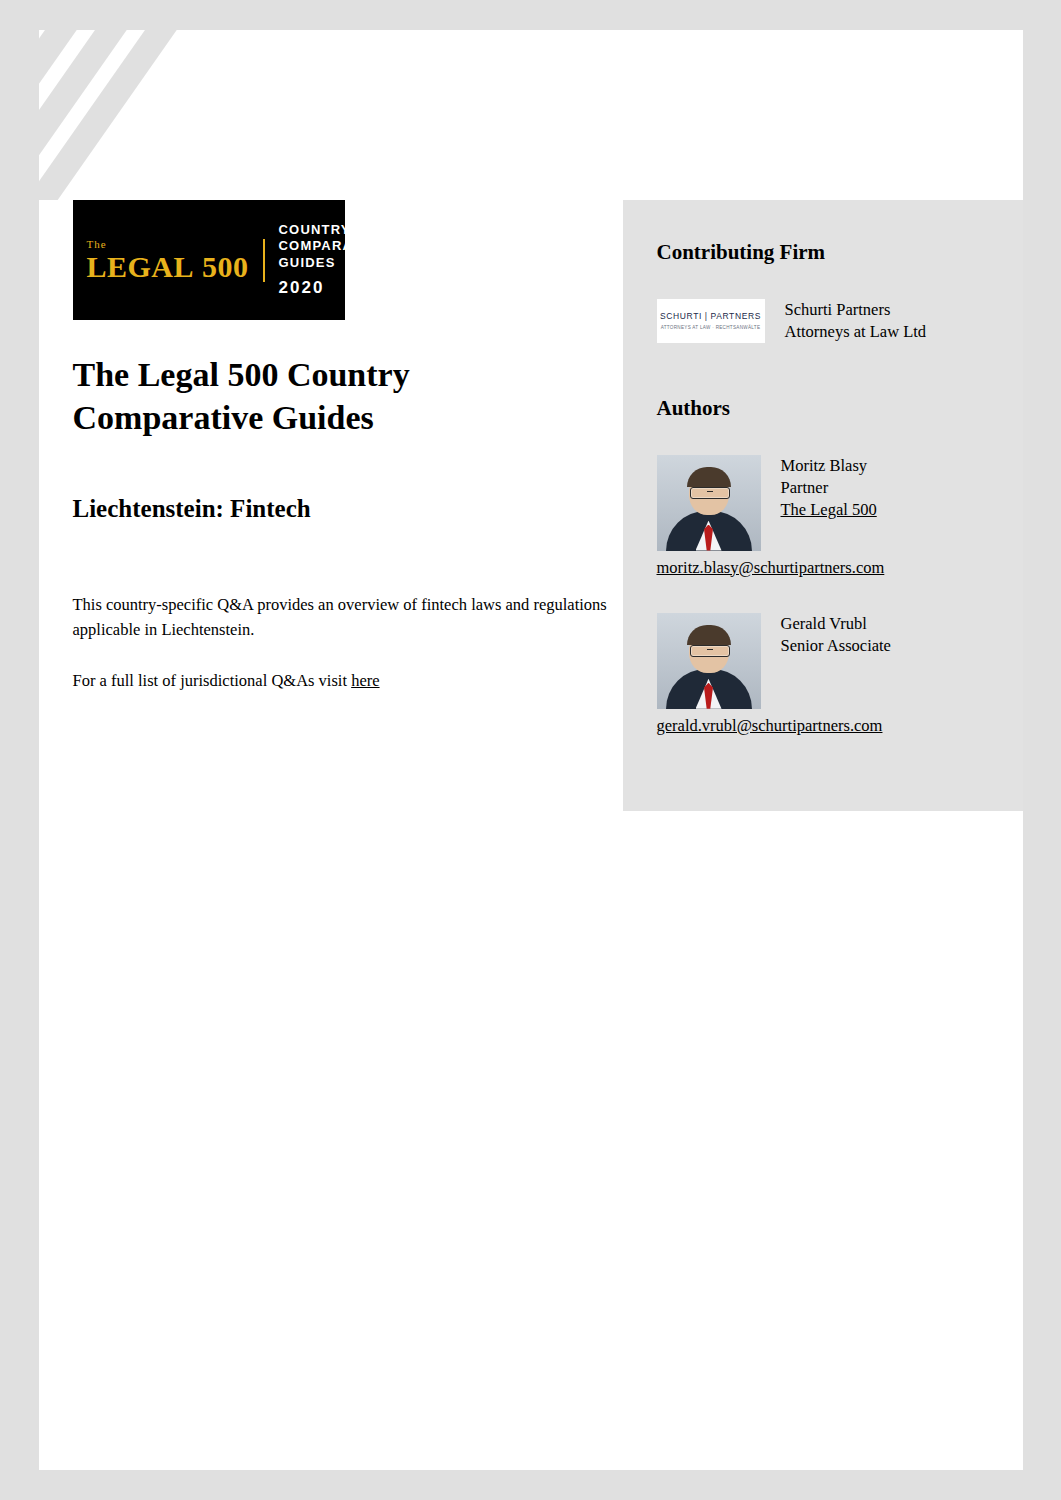The LEGAL 500
COUNTRY
COMPARATIVE
GUIDES2020
The Legal 500 Country
Comparative Guides
Liechtenstein: Fintech
This country-specific Q&A provides an overview of fintech laws and regulations applicable in Liechtenstein.
For a full list of jurisdictional Q&As visit here
Contributing Firm
SCHURTI | PARTNERSATTORNEYS AT LAW · RECHTSANWÄLTE
Schurti Partners
Attorneys at Law Ltd
Authors
Moritz Blasy Partner The Legal 500
moritz.blasy@schurtipartners.com
Gerald Vrubl Senior Associate
gerald.vrubl@schurtipartners.com